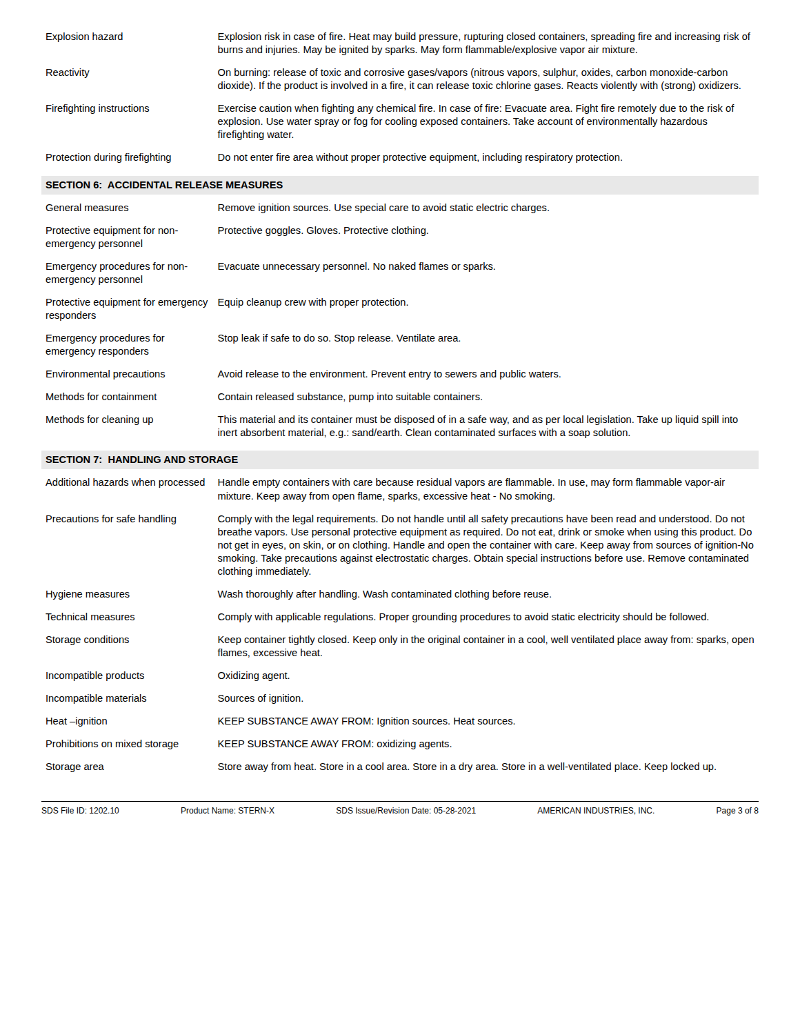| Explosion hazard | Explosion risk in case of fire. Heat may build pressure, rupturing closed containers, spreading fire and increasing risk of burns and injuries. May be ignited by sparks. May form flammable/explosive vapor air mixture. |
| Reactivity | On burning: release of toxic and corrosive gases/vapors (nitrous vapors, sulphur, oxides, carbon monoxide-carbon dioxide). If the product is involved in a fire, it can release toxic chlorine gases. Reacts violently with (strong) oxidizers. |
| Firefighting instructions | Exercise caution when fighting any chemical fire. In case of fire: Evacuate area. Fight fire remotely due to the risk of explosion. Use water spray or fog for cooling exposed containers. Take account of environmentally hazardous firefighting water. |
| Protection during firefighting | Do not enter fire area without proper protective equipment, including respiratory protection. |
SECTION 6: ACCIDENTAL RELEASE MEASURES
| General measures | Remove ignition sources. Use special care to avoid static electric charges. |
| Protective equipment for non-emergency personnel | Protective goggles. Gloves. Protective clothing. |
| Emergency procedures for non-emergency personnel | Evacuate unnecessary personnel. No naked flames or sparks. |
| Protective equipment for emergency responders | Equip cleanup crew with proper protection. |
| Emergency procedures for emergency responders | Stop leak if safe to do so. Stop release. Ventilate area. |
| Environmental precautions | Avoid release to the environment. Prevent entry to sewers and public waters. |
| Methods for containment | Contain released substance, pump into suitable containers. |
| Methods for cleaning up | This material and its container must be disposed of in a safe way, and as per local legislation. Take up liquid spill into inert absorbent material, e.g.: sand/earth. Clean contaminated surfaces with a soap solution. |
SECTION 7: HANDLING AND STORAGE
| Additional hazards when processed | Handle empty containers with care because residual vapors are flammable. In use, may form flammable vapor-air mixture. Keep away from open flame, sparks, excessive heat - No smoking. |
| Precautions for safe handling | Comply with the legal requirements. Do not handle until all safety precautions have been read and understood. Do not breathe vapors. Use personal protective equipment as required. Do not eat, drink or smoke when using this product. Do not get in eyes, on skin, or on clothing. Handle and open the container with care. Keep away from sources of ignition-No smoking. Take precautions against electrostatic charges. Obtain special instructions before use. Remove contaminated clothing immediately. |
| Hygiene measures | Wash thoroughly after handling. Wash contaminated clothing before reuse. |
| Technical measures | Comply with applicable regulations. Proper grounding procedures to avoid static electricity should be followed. |
| Storage conditions | Keep container tightly closed. Keep only in the original container in a cool, well ventilated place away from: sparks, open flames, excessive heat. |
| Incompatible products | Oxidizing agent. |
| Incompatible materials | Sources of ignition. |
| Heat –ignition | KEEP SUBSTANCE AWAY FROM: Ignition sources. Heat sources. |
| Prohibitions on mixed storage | KEEP SUBSTANCE AWAY FROM: oxidizing agents. |
| Storage area | Store away from heat. Store in a cool area. Store in a dry area. Store in a well-ventilated place. Keep locked up. |
SDS File ID: 1202.10 Product Name: STERN-X SDS Issue/Revision Date: 05-28-2021 AMERICAN INDUSTRIES, INC. Page 3 of 8